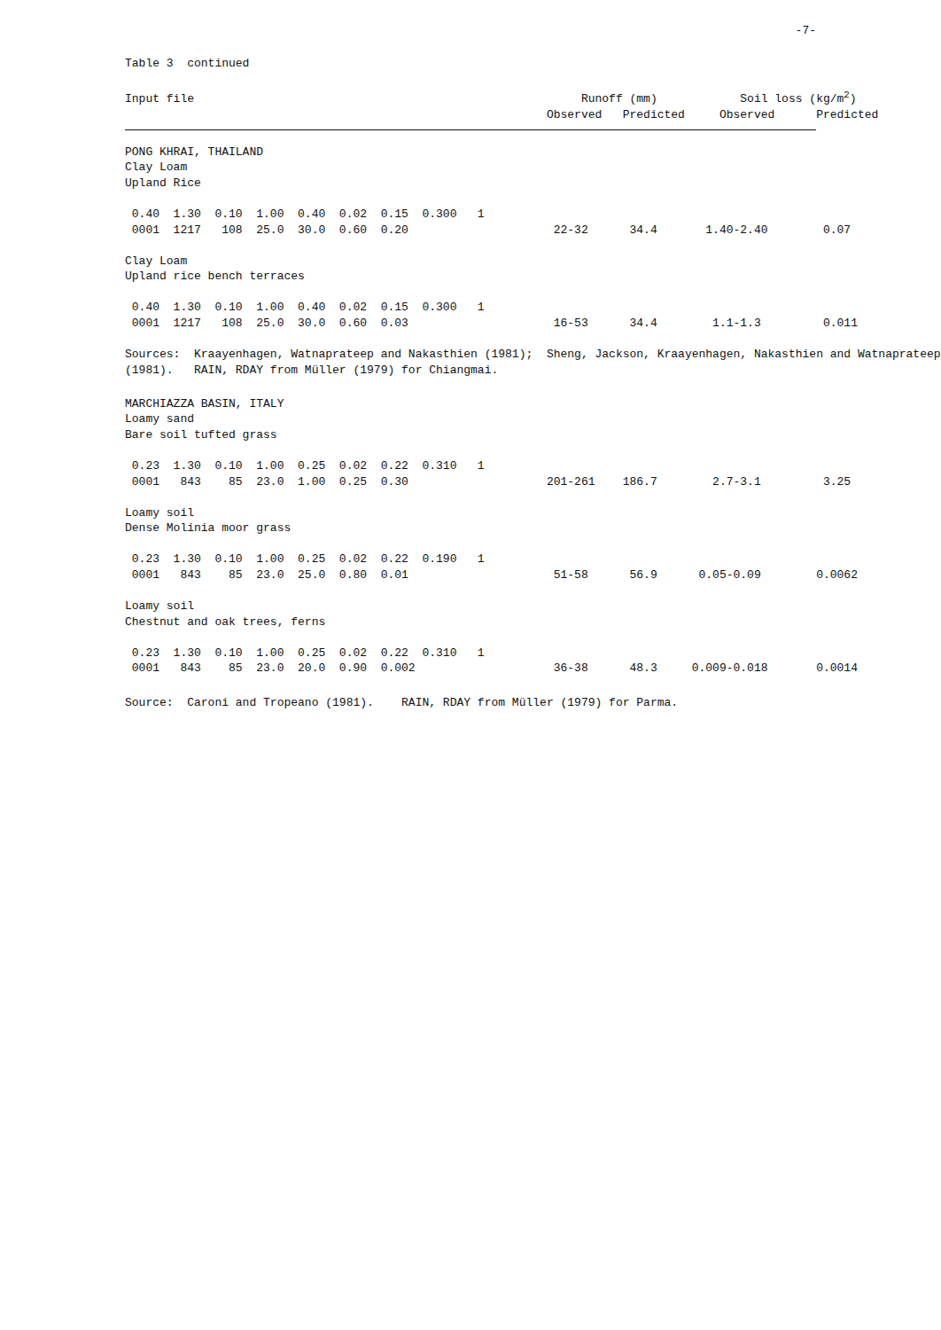-7-
Table 3 continued
Input file                                                        Runoff (mm)            Soil loss (kg/m2)
                                                             Observed   Predicted     Observed      Predicted
PONG KHRAI, THAILAND
Clay Loam
Upland Rice

 0.40  1.30  0.10  1.00  0.40  0.02  0.15  0.300   1
 0001  1217   108  25.0  30.0  0.60  0.20                     22-32      34.4       1.40-2.40        0.07

Clay Loam
Upland rice bench terraces

 0.40  1.30  0.10  1.00  0.40  0.02  0.15  0.300   1
 0001  1217   108  25.0  30.0  0.60  0.03                     16-53      34.4        1.1-1.3         0.011

Sources:  Kraayenhagen, Watnaprateep and Nakasthien (1981);  Sheng, Jackson, Kraayenhagen, Nakasthien and Watnaprateep
(1981).   RAIN, RDAY from Müller (1979) for Chiangmai.
MARCHIAZZA BASIN, ITALY
Loamy sand
Bare soil tufted grass

 0.23  1.30  0.10  1.00  0.25  0.02  0.22  0.310   1
 0001   843    85  23.0  1.00  0.25  0.30                    201-261    186.7        2.7-3.1         3.25

Loamy soil
Dense Molinia moor grass

 0.23  1.30  0.10  1.00  0.25  0.02  0.22  0.190   1
 0001   843    85  23.0  25.0  0.80  0.01                     51-58      56.9      0.05-0.09        0.0062

Loamy soil
Chestnut and oak trees, ferns

 0.23  1.30  0.10  1.00  0.25  0.02  0.22  0.310   1
 0001   843    85  23.0  20.0  0.90  0.002                    36-38      48.3     0.009-0.018       0.0014
Source:  Caroni and Tropeano (1981).    RAIN, RDAY from Müller (1979) for Parma.